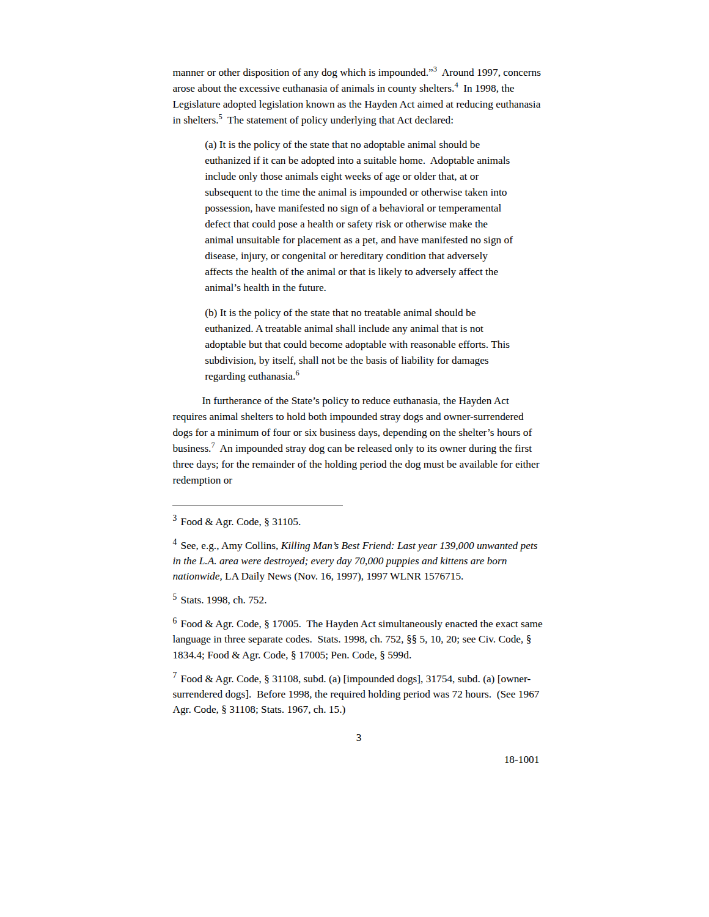manner or other disposition of any dog which is impounded.”3 Around 1997, concerns arose about the excessive euthanasia of animals in county shelters.4 In 1998, the Legislature adopted legislation known as the Hayden Act aimed at reducing euthanasia in shelters.5 The statement of policy underlying that Act declared:
(a) It is the policy of the state that no adoptable animal should be euthanized if it can be adopted into a suitable home. Adoptable animals include only those animals eight weeks of age or older that, at or subsequent to the time the animal is impounded or otherwise taken into possession, have manifested no sign of a behavioral or temperamental defect that could pose a health or safety risk or otherwise make the animal unsuitable for placement as a pet, and have manifested no sign of disease, injury, or congenital or hereditary condition that adversely affects the health of the animal or that is likely to adversely affect the animal’s health in the future.
(b) It is the policy of the state that no treatable animal should be euthanized. A treatable animal shall include any animal that is not adoptable but that could become adoptable with reasonable efforts. This subdivision, by itself, shall not be the basis of liability for damages regarding euthanasia.6
In furtherance of the State’s policy to reduce euthanasia, the Hayden Act requires animal shelters to hold both impounded stray dogs and owner-surrendered dogs for a minimum of four or six business days, depending on the shelter’s hours of business.7 An impounded stray dog can be released only to its owner during the first three days; for the remainder of the holding period the dog must be available for either redemption or
3 Food & Agr. Code, § 31105.
4 See, e.g., Amy Collins, Killing Man’s Best Friend: Last year 139,000 unwanted pets in the L.A. area were destroyed; every day 70,000 puppies and kittens are born nationwide, LA Daily News (Nov. 16, 1997), 1997 WLNR 1576715.
5 Stats. 1998, ch. 752.
6 Food & Agr. Code, § 17005. The Hayden Act simultaneously enacted the exact same language in three separate codes. Stats. 1998, ch. 752, §§ 5, 10, 20; see Civ. Code, § 1834.4; Food & Agr. Code, § 17005; Pen. Code, § 599d.
7 Food & Agr. Code, § 31108, subd. (a) [impounded dogs], 31754, subd. (a) [owner-surrendered dogs]. Before 1998, the required holding period was 72 hours. (See 1967 Agr. Code, § 31108; Stats. 1967, ch. 15.)
3
18-1001